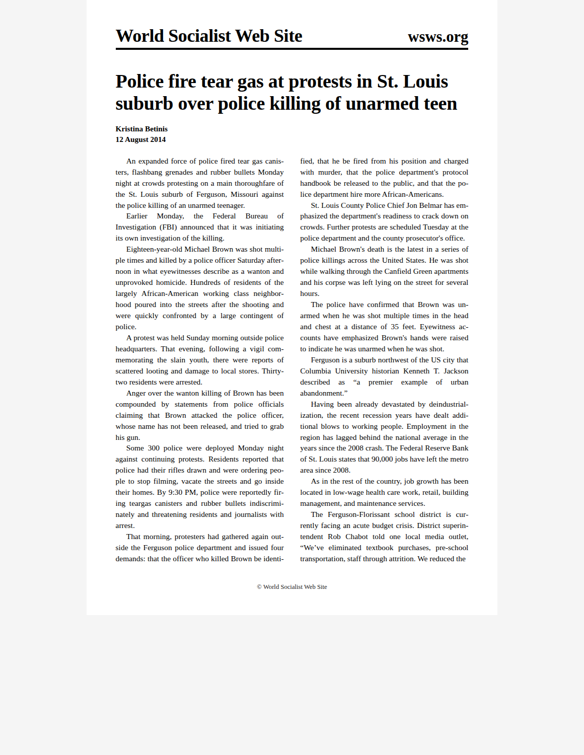World Socialist Web Site
wsws.org
Police fire tear gas at protests in St. Louis suburb over police killing of unarmed teen
Kristina Betinis
12 August 2014
An expanded force of police fired tear gas canisters, flashbang grenades and rubber bullets Monday night at crowds protesting on a main thoroughfare of the St. Louis suburb of Ferguson, Missouri against the police killing of an unarmed teenager.
Earlier Monday, the Federal Bureau of Investigation (FBI) announced that it was initiating its own investigation of the killing.
Eighteen-year-old Michael Brown was shot multiple times and killed by a police officer Saturday afternoon in what eyewitnesses describe as a wanton and unprovoked homicide. Hundreds of residents of the largely African-American working class neighborhood poured into the streets after the shooting and were quickly confronted by a large contingent of police.
A protest was held Sunday morning outside police headquarters. That evening, following a vigil commemorating the slain youth, there were reports of scattered looting and damage to local stores. Thirty-two residents were arrested.
Anger over the wanton killing of Brown has been compounded by statements from police officials claiming that Brown attacked the police officer, whose name has not been released, and tried to grab his gun.
Some 300 police were deployed Monday night against continuing protests. Residents reported that police had their rifles drawn and were ordering people to stop filming, vacate the streets and go inside their homes. By 9:30 PM, police were reportedly firing teargas canisters and rubber bullets indiscriminately and threatening residents and journalists with arrest.
That morning, protesters had gathered again outside the Ferguson police department and issued four demands: that the officer who killed Brown be identified, that he be fired from his position and charged with murder, that the police department's protocol handbook be released to the public, and that the police department hire more African-Americans.
St. Louis County Police Chief Jon Belmar has emphasized the department's readiness to crack down on crowds. Further protests are scheduled Tuesday at the police department and the county prosecutor's office.
Michael Brown's death is the latest in a series of police killings across the United States. He was shot while walking through the Canfield Green apartments and his corpse was left lying on the street for several hours.
The police have confirmed that Brown was unarmed when he was shot multiple times in the head and chest at a distance of 35 feet. Eyewitness accounts have emphasized Brown's hands were raised to indicate he was unarmed when he was shot.
Ferguson is a suburb northwest of the US city that Columbia University historian Kenneth T. Jackson described as “a premier example of urban abandonment.”
Having been already devastated by deindustrialization, the recent recession years have dealt additional blows to working people. Employment in the region has lagged behind the national average in the years since the 2008 crash. The Federal Reserve Bank of St. Louis states that 90,000 jobs have left the metro area since 2008.
As in the rest of the country, job growth has been located in low-wage health care work, retail, building management, and maintenance services.
The Ferguson-Florissant school district is currently facing an acute budget crisis. District superintendent Rob Chabot told one local media outlet, “We’ve eliminated textbook purchases, pre-school transportation, staff through attrition. We reduced the
© World Socialist Web Site